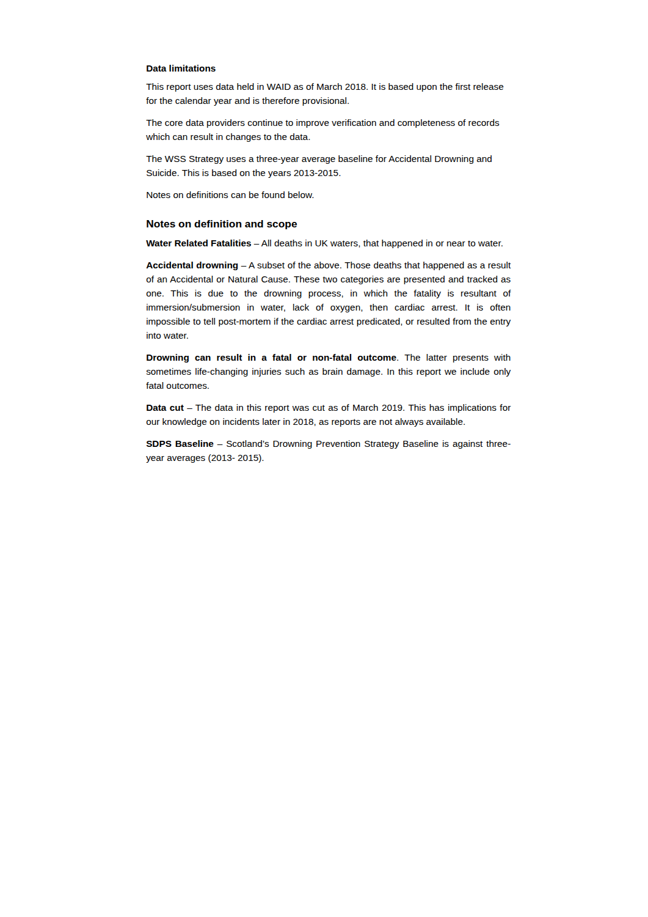Data limitations
This report uses data held in WAID as of March 2018. It is based upon the first release for the calendar year and is therefore provisional.
The core data providers continue to improve verification and completeness of records which can result in changes to the data.
The WSS Strategy uses a three-year average baseline for Accidental Drowning and Suicide. This is based on the years 2013-2015.
Notes on definitions can be found below.
Notes on definition and scope
Water Related Fatalities – All deaths in UK waters, that happened in or near to water.
Accidental drowning – A subset of the above. Those deaths that happened as a result of an Accidental or Natural Cause. These two categories are presented and tracked as one. This is due to the drowning process, in which the fatality is resultant of immersion/submersion in water, lack of oxygen, then cardiac arrest. It is often impossible to tell post-mortem if the cardiac arrest predicated, or resulted from the entry into water.
Drowning can result in a fatal or non-fatal outcome. The latter presents with sometimes life-changing injuries such as brain damage. In this report we include only fatal outcomes.
Data cut – The data in this report was cut as of March 2019. This has implications for our knowledge on incidents later in 2018, as reports are not always available.
SDPS Baseline – Scotland’s Drowning Prevention Strategy Baseline is against three-year averages (2013- 2015).